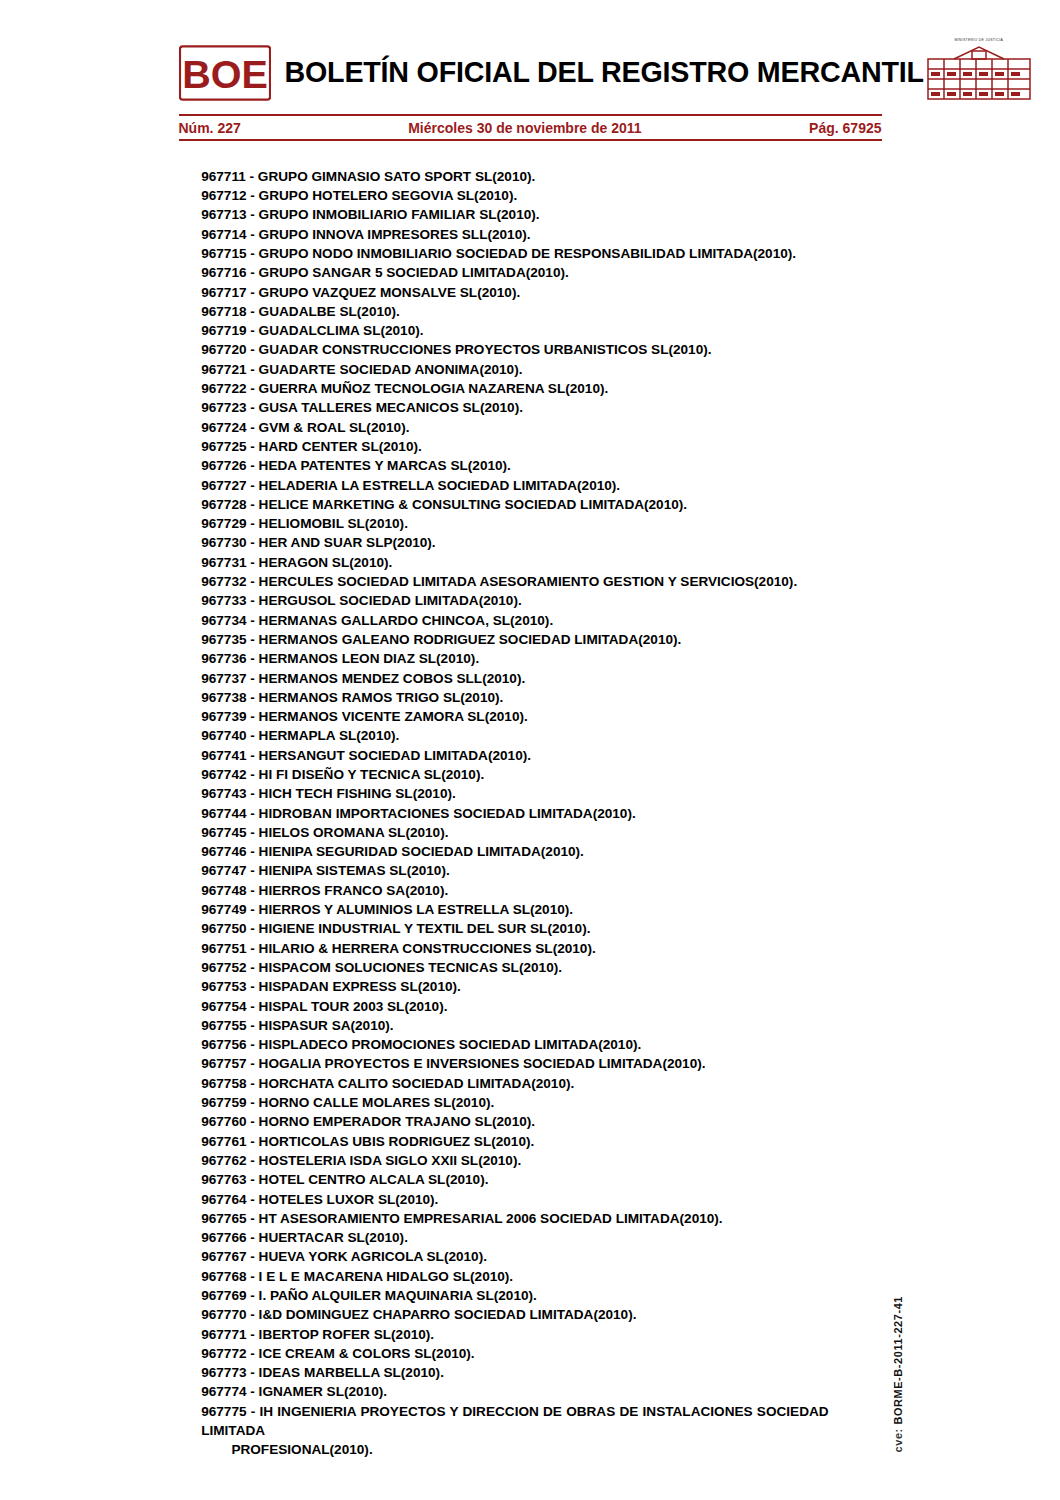BOE
BOLETÍN OFICIAL DEL REGISTRO MERCANTIL
MINISTERIO DE JUSTICIA
Núm. 227
Miércoles 30 de noviembre de 2011
Pág. 67925
967711 - GRUPO GIMNASIO SATO SPORT SL(2010).
967712 - GRUPO HOTELERO SEGOVIA SL(2010).
967713 - GRUPO INMOBILIARIO FAMILIAR SL(2010).
967714 - GRUPO INNOVA IMPRESORES SLL(2010).
967715 - GRUPO NODO INMOBILIARIO SOCIEDAD DE RESPONSABILIDAD LIMITADA(2010).
967716 - GRUPO SANGAR 5 SOCIEDAD LIMITADA(2010).
967717 - GRUPO VAZQUEZ MONSALVE SL(2010).
967718 - GUADALBE SL(2010).
967719 - GUADALCLIMA SL(2010).
967720 - GUADAR CONSTRUCCIONES PROYECTOS URBANISTICOS SL(2010).
967721 - GUADARTE SOCIEDAD ANONIMA(2010).
967722 - GUERRA MUÑOZ TECNOLOGIA NAZARENA SL(2010).
967723 - GUSA TALLERES MECANICOS SL(2010).
967724 - GVM & ROAL SL(2010).
967725 - HARD CENTER SL(2010).
967726 - HEDA PATENTES Y MARCAS SL(2010).
967727 - HELADERIA LA ESTRELLA SOCIEDAD LIMITADA(2010).
967728 - HELICE MARKETING & CONSULTING SOCIEDAD LIMITADA(2010).
967729 - HELIOMOBIL SL(2010).
967730 - HER AND SUAR SLP(2010).
967731 - HERAGON SL(2010).
967732 - HERCULES SOCIEDAD LIMITADA ASESORAMIENTO GESTION Y SERVICIOS(2010).
967733 - HERGUSOL SOCIEDAD LIMITADA(2010).
967734 - HERMANAS GALLARDO CHINCOA, SL(2010).
967735 - HERMANOS GALEANO RODRIGUEZ SOCIEDAD LIMITADA(2010).
967736 - HERMANOS LEON DIAZ SL(2010).
967737 - HERMANOS MENDEZ COBOS SLL(2010).
967738 - HERMANOS RAMOS TRIGO SL(2010).
967739 - HERMANOS VICENTE ZAMORA SL(2010).
967740 - HERMAPLA SL(2010).
967741 - HERSANGUT SOCIEDAD LIMITADA(2010).
967742 - HI FI DISEÑO Y TECNICA SL(2010).
967743 - HICH TECH FISHING SL(2010).
967744 - HIDROBAN IMPORTACIONES SOCIEDAD LIMITADA(2010).
967745 - HIELOS OROMANA SL(2010).
967746 - HIENIPA SEGURIDAD SOCIEDAD LIMITADA(2010).
967747 - HIENIPA SISTEMAS SL(2010).
967748 - HIERROS FRANCO SA(2010).
967749 - HIERROS Y ALUMINIOS LA ESTRELLA SL(2010).
967750 - HIGIENE INDUSTRIAL Y TEXTIL DEL SUR SL(2010).
967751 - HILARIO & HERRERA CONSTRUCCIONES SL(2010).
967752 - HISPACOM SOLUCIONES TECNICAS SL(2010).
967753 - HISPADAN EXPRESS SL(2010).
967754 - HISPAL TOUR 2003 SL(2010).
967755 - HISPASUR SA(2010).
967756 - HISPLADECO PROMOCIONES SOCIEDAD LIMITADA(2010).
967757 - HOGALIA PROYECTOS E INVERSIONES SOCIEDAD LIMITADA(2010).
967758 - HORCHATA CALITO SOCIEDAD LIMITADA(2010).
967759 - HORNO CALLE MOLARES SL(2010).
967760 - HORNO EMPERADOR TRAJANO SL(2010).
967761 - HORTICOLAS UBIS RODRIGUEZ SL(2010).
967762 - HOSTELERIA ISDA SIGLO XXII SL(2010).
967763 - HOTEL CENTRO ALCALA SL(2010).
967764 - HOTELES LUXOR SL(2010).
967765 - HT ASESORAMIENTO EMPRESARIAL 2006 SOCIEDAD LIMITADA(2010).
967766 - HUERTACAR SL(2010).
967767 - HUEVA YORK AGRICOLA SL(2010).
967768 - I E L E MACARENA HIDALGO SL(2010).
967769 - I. PAÑO ALQUILER MAQUINARIA SL(2010).
967770 - I&D DOMINGUEZ CHAPARRO SOCIEDAD LIMITADA(2010).
967771 - IBERTOP ROFER SL(2010).
967772 - ICE CREAM & COLORS SL(2010).
967773 - IDEAS MARBELLA SL(2010).
967774 - IGNAMER SL(2010).
967775 - IH INGENIERIA PROYECTOS Y DIRECCION DE OBRAS DE INSTALACIONES SOCIEDAD LIMITADAPROFESIONAL(2010).
cve: BORME-B-2011-227-41